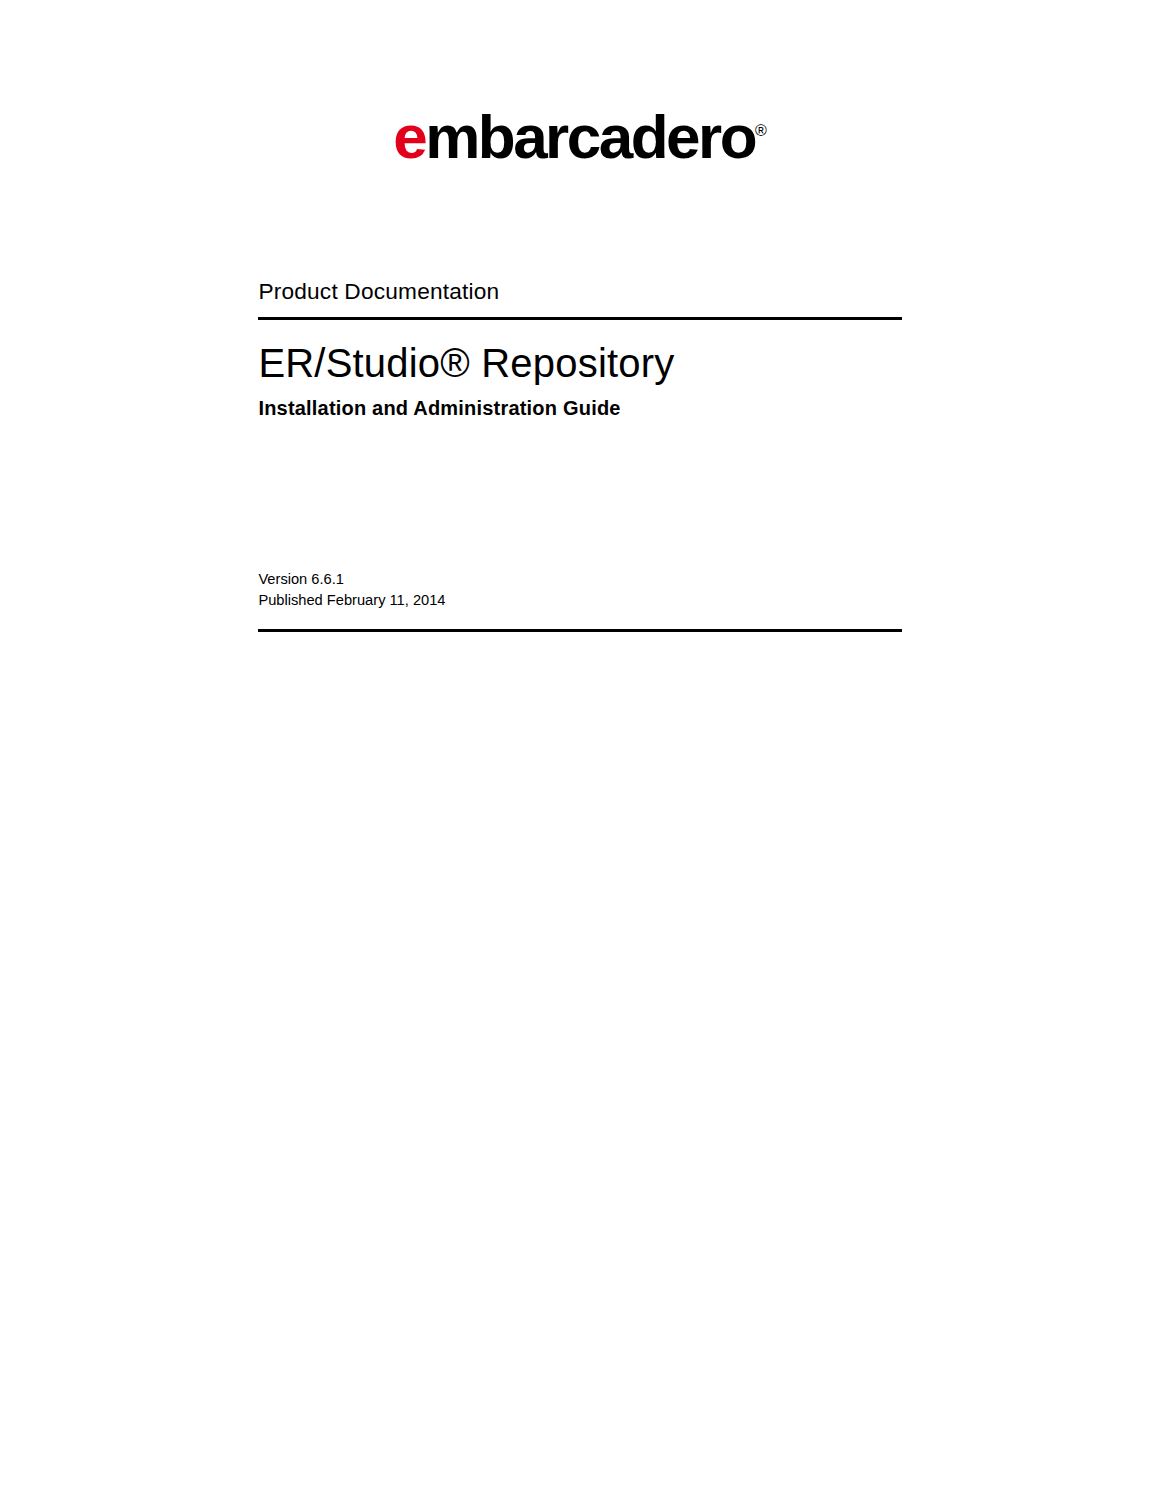embarcadero®
Product Documentation
ER/Studio® Repository
Installation and Administration Guide
Version 6.6.1
Published February 11, 2014